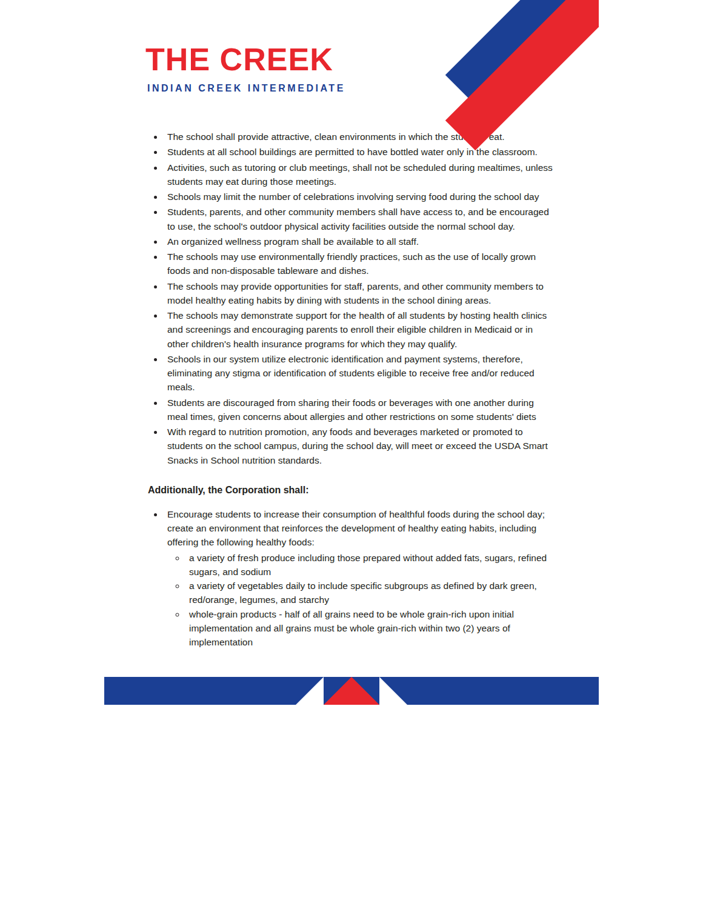THE CREEK
INDIAN CREEK INTERMEDIATE
The school shall provide attractive, clean environments in which the students eat.
Students at all school buildings are permitted to have bottled water only in the classroom.
Activities, such as tutoring or club meetings, shall not be scheduled during mealtimes, unless students may eat during those meetings.
Schools may limit the number of celebrations involving serving food during the school day
Students, parents, and other community members shall have access to, and be encouraged to use, the school's outdoor physical activity facilities outside the normal school day.
An organized wellness program shall be available to all staff.
The schools may use environmentally friendly practices, such as the use of locally grown foods and non-disposable tableware and dishes.
The schools may provide opportunities for staff, parents, and other community members to model healthy eating habits by dining with students in the school dining areas.
The schools may demonstrate support for the health of all students by hosting health clinics and screenings and encouraging parents to enroll their eligible children in Medicaid or in other children's health insurance programs for which they may qualify.
Schools in our system utilize electronic identification and payment systems, therefore, eliminating any stigma or identification of students eligible to receive free and/or reduced meals.
Students are discouraged from sharing their foods or beverages with one another during meal times, given concerns about allergies and other restrictions on some students' diets
With regard to nutrition promotion, any foods and beverages marketed or promoted to students on the school campus, during the school day, will meet or exceed the USDA Smart Snacks in School nutrition standards.
Additionally, the Corporation shall:
Encourage students to increase their consumption of healthful foods during the school day; create an environment that reinforces the development of healthy eating habits, including offering the following healthy foods:
a variety of fresh produce including those prepared without added fats, sugars, refined sugars, and sodium
a variety of vegetables daily to include specific subgroups as defined by dark green, red/orange, legumes, and starchy
whole-grain products - half of all grains need to be whole grain-rich upon initial implementation and all grains must be whole grain-rich within two (2) years of implementation